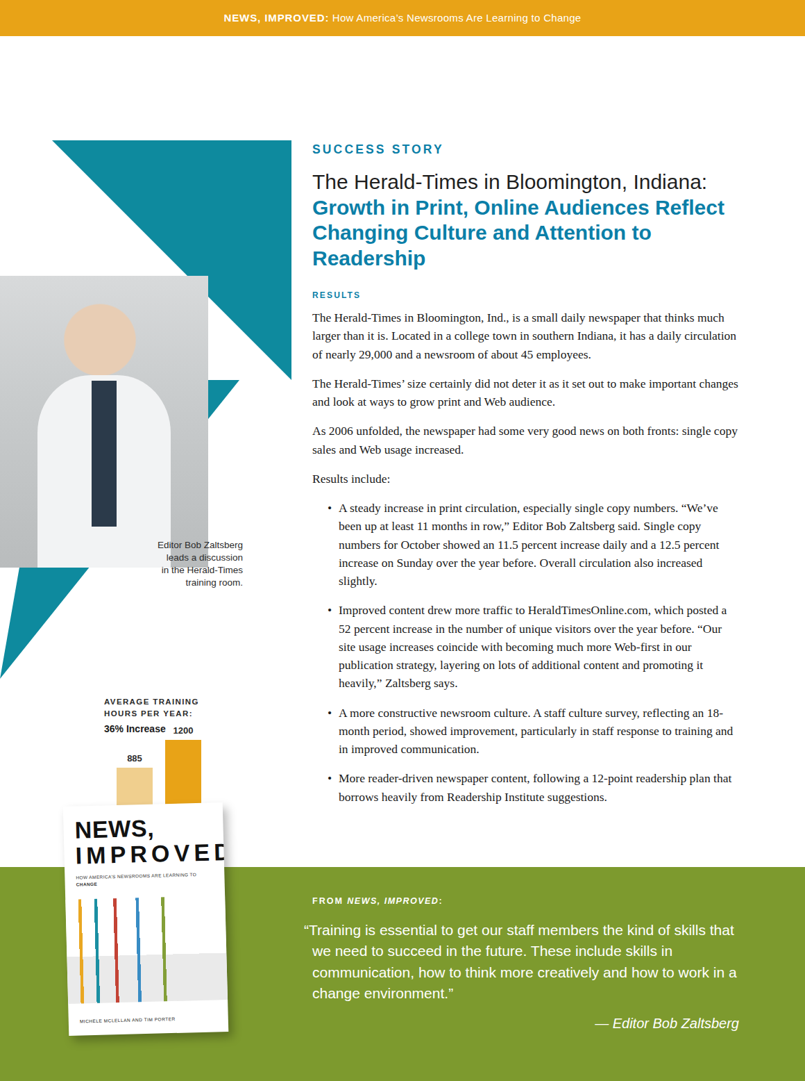NEWS, IMPROVED: How America’s Newsrooms Are Learning to Change
Editor Bob Zaltsberg
leads a discussion
in the Herald-Times
training room.
Average Training
Hours Per Year: 36% Increase
885
’05
1200
’06
Success Story
The Herald-Times in Bloomington, Indiana: Growth in Print, Online Audiences Reflect Changing Culture and Attention to Readership
Results
The Herald-Times in Bloomington, Ind., is a small daily newspaper that thinks much larger than it is. Located in a college town in southern Indiana, it has a daily circulation of nearly 29,000 and a newsroom of about 45 employees.
The Herald-Times’ size certainly did not deter it as it set out to make important changes and look at ways to grow print and Web audience.
As 2006 unfolded, the newspaper had some very good news on both fronts: single copy sales and Web usage increased.
Results include:
A steady increase in print circulation, especially single copy numbers. “We’ve been up at least 11 months in row,” Editor Bob Zaltsberg said. Single copy numbers for October showed an 11.5 percent increase daily and a 12.5 percent increase on Sunday over the year before. Overall circulation also increased slightly.
Improved content drew more traffic to HeraldTimesOnline.com, which posted a 52 percent increase in the number of unique visitors over the year before. “Our site usage increases coincide with becoming much more Web-first in our publication strategy, layering on lots of additional content and promoting it heavily,” Zaltsberg says.
A more constructive newsroom culture. A staff culture survey, reflecting an 18-month period, showed improvement, particularly in staff response to training and in improved communication.
More reader-driven newspaper content, following a 12-point readership plan that borrows heavily from Readership Institute suggestions.
NEWS,
IMPROVED
How America’s Newsrooms Are Learning to Change
Michele McLellan and Tim Porter
From News, Improved:
“Training is essential to get our staff members the kind of skills that we need to succeed in the future. These include skills in communication, how to think more creatively and how to work in a change environment.”
— Editor Bob Zaltsberg